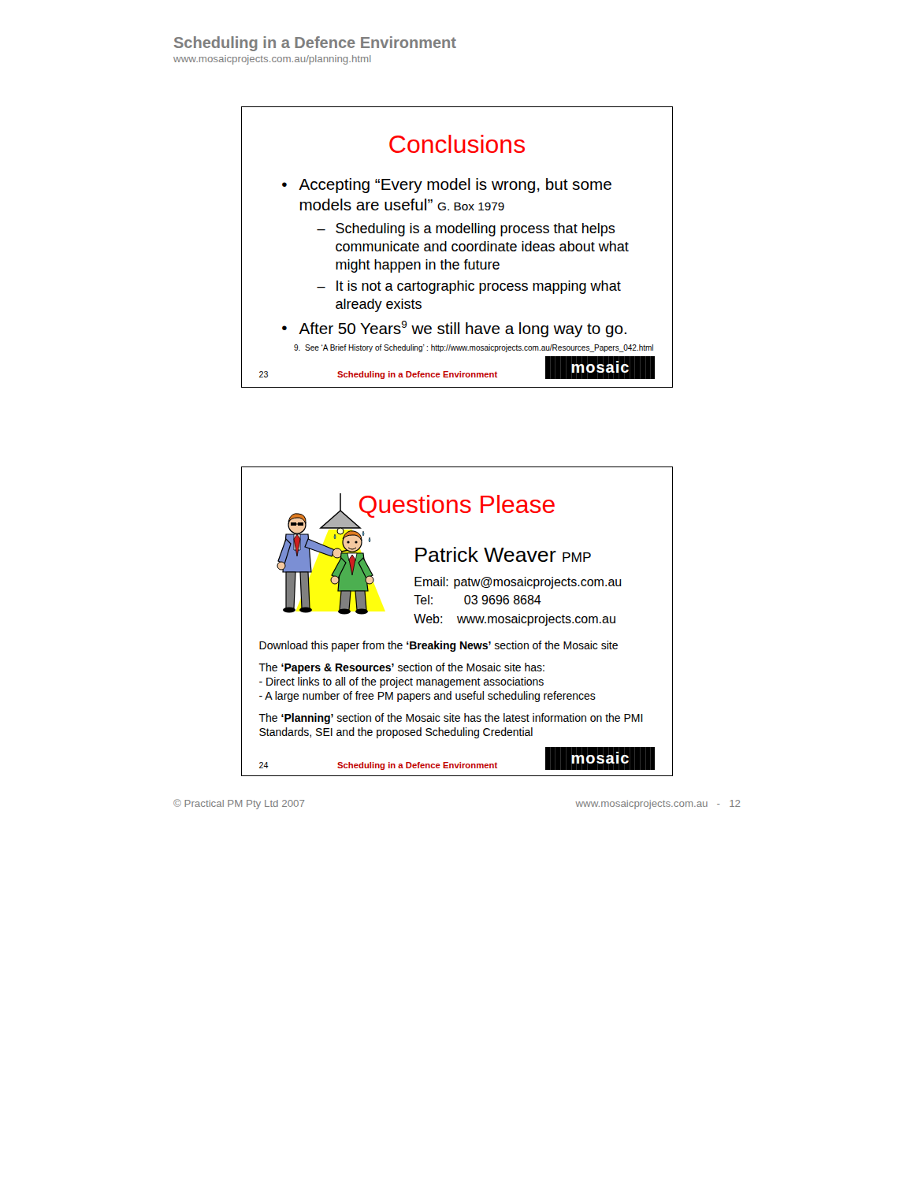Scheduling in a Defence Environment
www.mosaicprojects.com.au/planning.html
Conclusions
Accepting “Every model is wrong, but some models are useful” G. Box 1979
Scheduling is a modelling process that helps communicate and coordinate ideas about what might happen in the future
It is not a cartographic process mapping what already exists
After 50 Years9 we still have a long way to go.
9. See ‘A Brief History of Scheduling’ : http://www.mosaicprojects.com.au/Resources_Papers_042.html
23
Scheduling in a Defence Environment
mosaic
Questions Please
Patrick Weaver PMP
| Email: | patw@mosaicprojects.com.au |
| Tel: | 03 9696 8684 |
| Web: | www.mosaicprojects.com.au |
Download this paper from the ‘Breaking News’ section of the Mosaic site
The ‘Papers & Resources’ section of the Mosaic site has:
- Direct links to all of the project management associations
- A large number of free PM papers and useful scheduling references
The ‘Planning’ section of the Mosaic site has the latest information on the PMI Standards, SEI and the proposed Scheduling Credential
24
Scheduling in a Defence Environment
mosaic
© Practical PM Pty Ltd 2007
www.mosaicprojects.com.au - 12